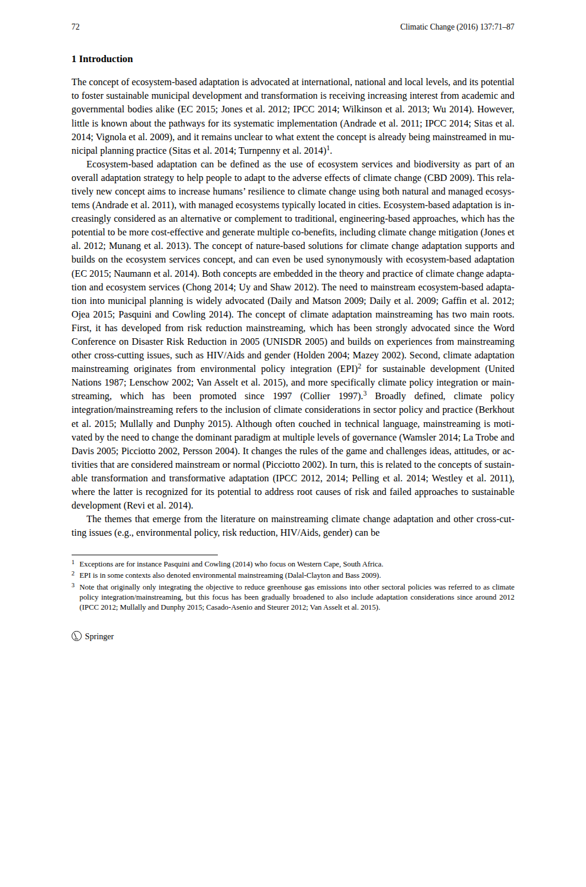72 Climatic Change (2016) 137:71–87
1 Introduction
The concept of ecosystem-based adaptation is advocated at international, national and local levels, and its potential to foster sustainable municipal development and transformation is receiving increasing interest from academic and governmental bodies alike (EC 2015; Jones et al. 2012; IPCC 2014; Wilkinson et al. 2013; Wu 2014). However, little is known about the pathways for its systematic implementation (Andrade et al. 2011; IPCC 2014; Sitas et al. 2014; Vignola et al. 2009), and it remains unclear to what extent the concept is already being mainstreamed in municipal planning practice (Sitas et al. 2014; Turnpenny et al. 2014)1.
Ecosystem-based adaptation can be defined as the use of ecosystem services and biodiversity as part of an overall adaptation strategy to help people to adapt to the adverse effects of climate change (CBD 2009). This relatively new concept aims to increase humans’ resilience to climate change using both natural and managed ecosystems (Andrade et al. 2011), with managed ecosystems typically located in cities. Ecosystem-based adaptation is increasingly considered as an alternative or complement to traditional, engineering-based approaches, which has the potential to be more cost-effective and generate multiple co-benefits, including climate change mitigation (Jones et al. 2012; Munang et al. 2013). The concept of nature-based solutions for climate change adaptation supports and builds on the ecosystem services concept, and can even be used synonymously with ecosystem-based adaptation (EC 2015; Naumann et al. 2014). Both concepts are embedded in the theory and practice of climate change adaptation and ecosystem services (Chong 2014; Uy and Shaw 2012). The need to mainstream ecosystem-based adaptation into municipal planning is widely advocated (Daily and Matson 2009; Daily et al. 2009; Gaffin et al. 2012; Ojea 2015; Pasquini and Cowling 2014). The concept of climate adaptation mainstreaming has two main roots. First, it has developed from risk reduction mainstreaming, which has been strongly advocated since the Word Conference on Disaster Risk Reduction in 2005 (UNISDR 2005) and builds on experiences from mainstreaming other cross-cutting issues, such as HIV/Aids and gender (Holden 2004; Mazey 2002). Second, climate adaptation mainstreaming originates from environmental policy integration (EPI)2 for sustainable development (United Nations 1987; Lenschow 2002; Van Asselt et al. 2015), and more specifically climate policy integration or mainstreaming, which has been promoted since 1997 (Collier 1997).3 Broadly defined, climate policy integration/mainstreaming refers to the inclusion of climate considerations in sector policy and practice (Berkhout et al. 2015; Mullally and Dunphy 2015). Although often couched in technical language, mainstreaming is motivated by the need to change the dominant paradigm at multiple levels of governance (Wamsler 2014; La Trobe and Davis 2005; Picciotto 2002, Persson 2004). It changes the rules of the game and challenges ideas, attitudes, or activities that are considered mainstream or normal (Picciotto 2002). In turn, this is related to the concepts of sustainable transformation and transformative adaptation (IPCC 2012, 2014; Pelling et al. 2014; Westley et al. 2011), where the latter is recognized for its potential to address root causes of risk and failed approaches to sustainable development (Revi et al. 2014).
The themes that emerge from the literature on mainstreaming climate change adaptation and other cross-cutting issues (e.g., environmental policy, risk reduction, HIV/Aids, gender) can be
1 Exceptions are for instance Pasquini and Cowling (2014) who focus on Western Cape, South Africa.
2 EPI is in some contexts also denoted environmental mainstreaming (Dalal-Clayton and Bass 2009).
3 Note that originally only integrating the objective to reduce greenhouse gas emissions into other sectoral policies was referred to as climate policy integration/mainstreaming, but this focus has been gradually broadened to also include adaptation considerations since around 2012 (IPCC 2012; Mullally and Dunphy 2015; Casado-Asenio and Steurer 2012; Van Asselt et al. 2015).
Springer